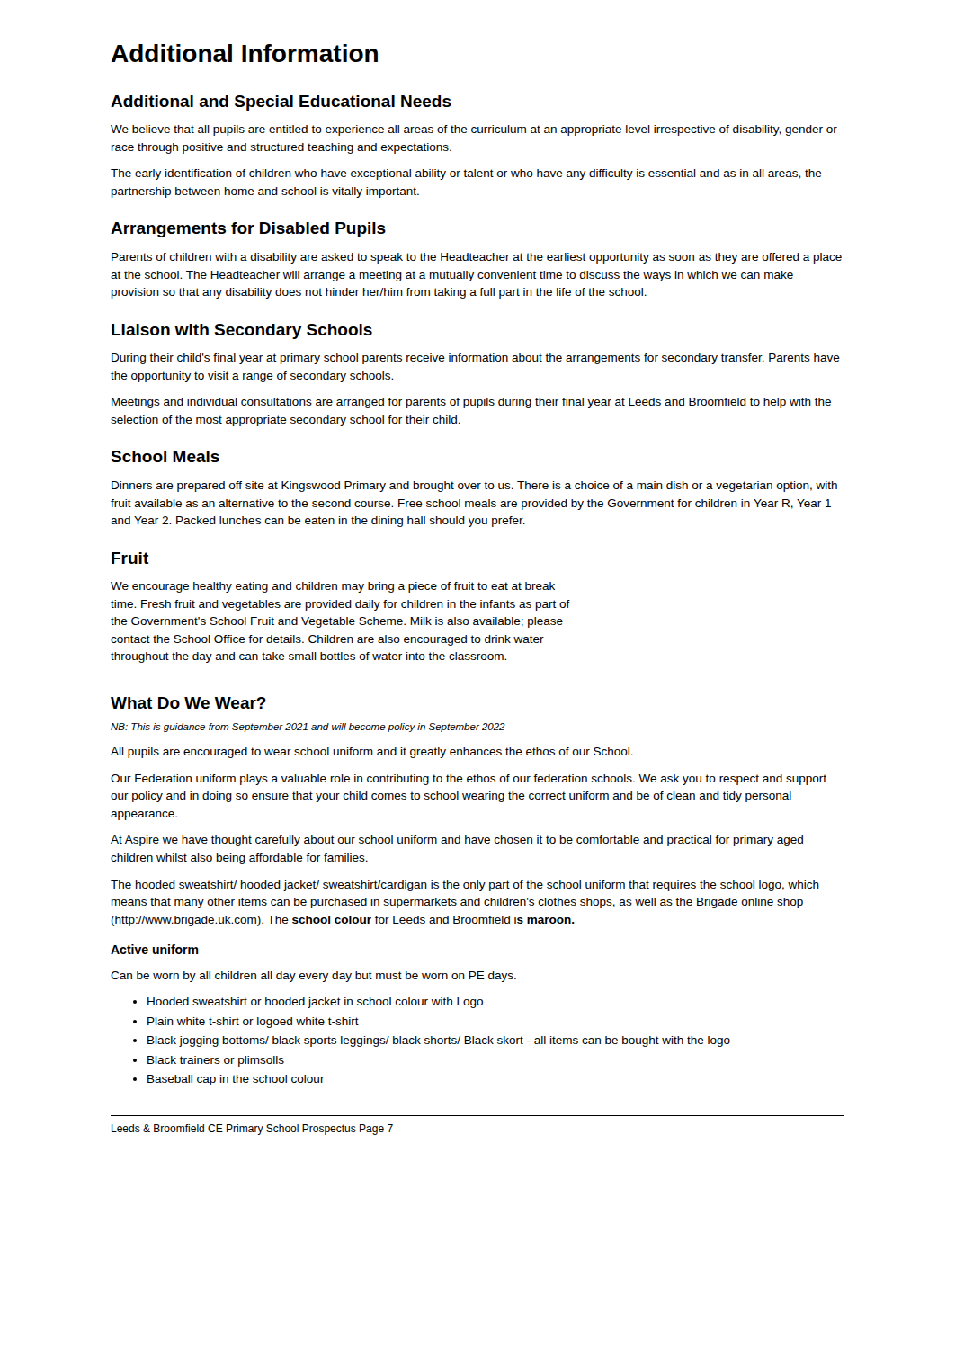Additional Information
Additional and Special Educational Needs
We believe that all pupils are entitled to experience all areas of the curriculum at an appropriate level irrespective of disability, gender or race through positive and structured teaching and expectations.
The early identification of children who have exceptional ability or talent or who have any difficulty is essential and as in all areas, the partnership between home and school is vitally important.
Arrangements for Disabled Pupils
Parents of children with a disability are asked to speak to the Headteacher at the earliest opportunity as soon as they are offered a place at the school. The Headteacher will arrange a meeting at a mutually convenient time to discuss the ways in which we can make provision so that any disability does not hinder her/him from taking a full part in the life of the school.
Liaison with Secondary Schools
During their child's final year at primary school parents receive information about the arrangements for secondary transfer. Parents have the opportunity to visit a range of secondary schools.
Meetings and individual consultations are arranged for parents of pupils during their final year at Leeds and Broomfield to help with the selection of the most appropriate secondary school for their child.
School Meals
Dinners are prepared off site at Kingswood Primary and brought over to us. There is a choice of a main dish or a vegetarian option, with fruit available as an alternative to the second course. Free school meals are provided by the Government for children in Year R, Year 1 and Year 2. Packed lunches can be eaten in the dining hall should you prefer.
Fruit
We encourage healthy eating and children may bring a piece of fruit to eat at break time. Fresh fruit and vegetables are provided daily for children in the infants as part of the Government's School Fruit and Vegetable Scheme. Milk is also available; please contact the School Office for details. Children are also encouraged to drink water throughout the day and can take small bottles of water into the classroom.
What Do We Wear?
NB: This is guidance from September 2021 and will become policy in September 2022
All pupils are encouraged to wear school uniform and it greatly enhances the ethos of our School.
Our Federation uniform plays a valuable role in contributing to the ethos of our federation schools. We ask you to respect and support our policy and in doing so ensure that your child comes to school wearing the correct uniform and be of clean and tidy personal appearance.
At Aspire we have thought carefully about our school uniform and have chosen it to be comfortable and practical for primary aged children whilst also being affordable for families.
The hooded sweatshirt/ hooded jacket/ sweatshirt/cardigan is the only part of the school uniform that requires the school logo, which means that many other items can be purchased in supermarkets and children's clothes shops, as well as the Brigade online shop (http://www.brigade.uk.com). The school colour for Leeds and Broomfield is maroon.
Active uniform
Can be worn by all children all day every day but must be worn on PE days.
Hooded sweatshirt or hooded jacket in school colour with Logo
Plain white t-shirt or logoed white t-shirt
Black jogging bottoms/ black sports leggings/ black shorts/ Black skort - all items can be bought with the logo
Black trainers or plimsolls
Baseball cap in the school colour
Leeds & Broomfield CE Primary School Prospectus Page 7